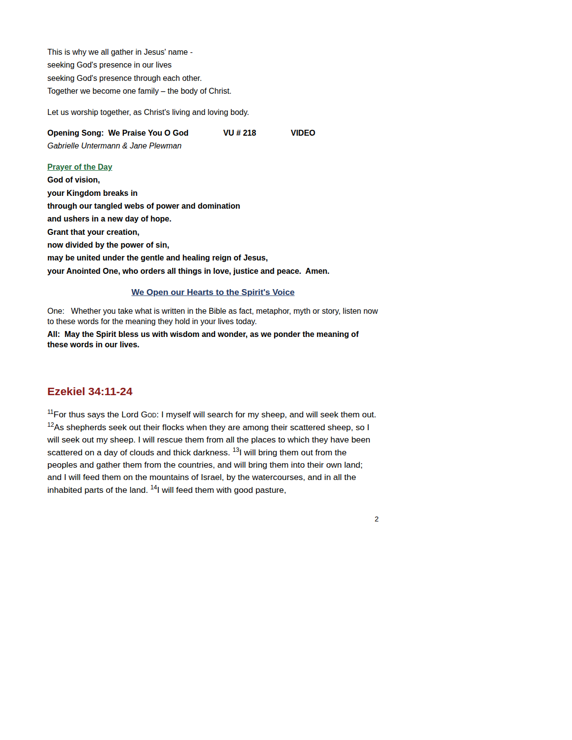This is why we all gather in Jesus' name -
seeking God's presence in our lives
seeking God's presence through each other.
Together we become one family – the body of Christ.
Let us worship together, as Christ's living and loving body.
Opening Song: We Praise You O God VU # 218 VIDEO
Gabrielle Untermann & Jane Plewman
Prayer of the Day
God of vision,
your Kingdom breaks in
through our tangled webs of power and domination
and ushers in a new day of hope.
Grant that your creation,
now divided by the power of sin,
may be united under the gentle and healing reign of Jesus,
your Anointed One, who orders all things in love, justice and peace. Amen.
We Open our Hearts to the Spirit's Voice
One: Whether you take what is written in the Bible as fact, metaphor, myth or story, listen now to these words for the meaning they hold in your lives today.
All: May the Spirit bless us with wisdom and wonder, as we ponder the meaning of these words in our lives.
Ezekiel 34:11-24
11For thus says the Lord God: I myself will search for my sheep, and will seek them out. 12As shepherds seek out their flocks when they are among their scattered sheep, so I will seek out my sheep. I will rescue them from all the places to which they have been scattered on a day of clouds and thick darkness. 13I will bring them out from the peoples and gather them from the countries, and will bring them into their own land; and I will feed them on the mountains of Israel, by the watercourses, and in all the inhabited parts of the land. 14I will feed them with good pasture,
2